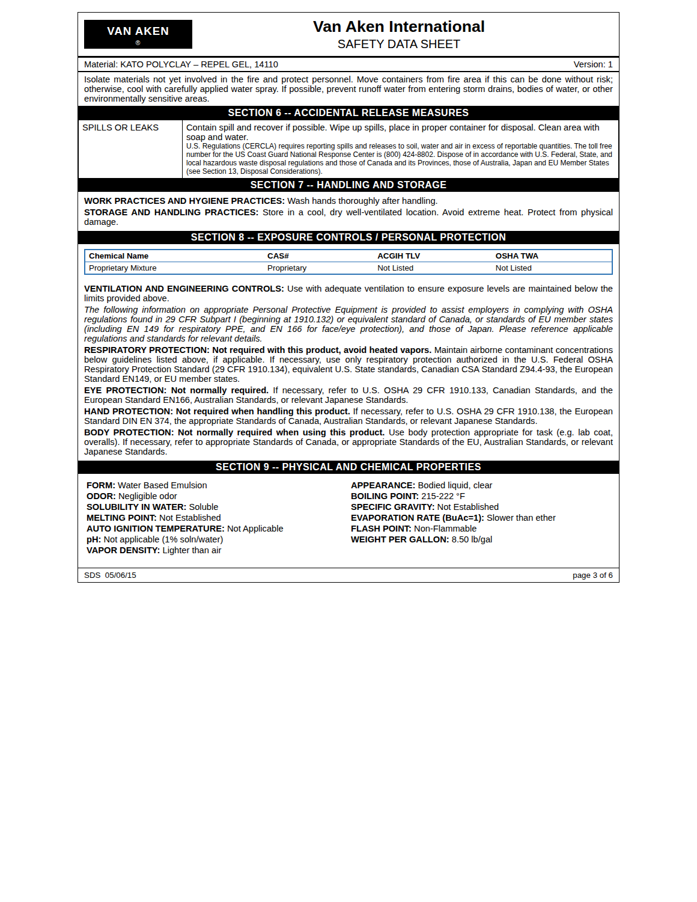VAN AKEN®
Van Aken International
SAFETY DATA SHEET
Material: KATO POLYCLAY – REPEL GEL, 14110 Version: 1
Isolate materials not yet involved in the fire and protect personnel. Move containers from fire area if this can be done without risk; otherwise, cool with carefully applied water spray. If possible, prevent runoff water from entering storm drains, bodies of water, or other environmentally sensitive areas.
SECTION 6 -- ACCIDENTAL RELEASE MEASURES
| SPILLS OR LEAKS | Contain spill and recover if possible. Wipe up spills, place in proper container for disposal. Clean area with soap and water. U.S. Regulations (CERCLA) requires reporting spills and releases to soil, water and air in excess of reportable quantities. The toll free number for the US Coast Guard National Response Center is (800) 424-8802. Dispose of in accordance with U.S. Federal, State, and local hazardous waste disposal regulations and those of Canada and its Provinces, those of Australia, Japan and EU Member States (see Section 13, Disposal Considerations). |
SECTION 7 -- HANDLING AND STORAGE
WORK PRACTICES AND HYGIENE PRACTICES: Wash hands thoroughly after handling.
STORAGE AND HANDLING PRACTICES: Store in a cool, dry well-ventilated location. Avoid extreme heat. Protect from physical damage.
SECTION 8 -- EXPOSURE CONTROLS / PERSONAL PROTECTION
| Chemical Name | CAS# | ACGIH TLV | OSHA TWA |
| --- | --- | --- | --- |
| Proprietary Mixture | Proprietary | Not Listed | Not Listed |
VENTILATION AND ENGINEERING CONTROLS: Use with adequate ventilation to ensure exposure levels are maintained below the limits provided above.
The following information on appropriate Personal Protective Equipment is provided to assist employers in complying with OSHA regulations found in 29 CFR Subpart I (beginning at 1910.132) or equivalent standard of Canada, or standards of EU member states (including EN 149 for respiratory PPE, and EN 166 for face/eye protection), and those of Japan. Please reference applicable regulations and standards for relevant details.
RESPIRATORY PROTECTION: Not required with this product, avoid heated vapors. Maintain airborne contaminant concentrations below guidelines listed above, if applicable. If necessary, use only respiratory protection authorized in the U.S. Federal OSHA Respiratory Protection Standard (29 CFR 1910.134), equivalent U.S. State standards, Canadian CSA Standard Z94.4-93, the European Standard EN149, or EU member states.
EYE PROTECTION: Not normally required. If necessary, refer to U.S. OSHA 29 CFR 1910.133, Canadian Standards, and the European Standard EN166, Australian Standards, or relevant Japanese Standards.
HAND PROTECTION: Not required when handling this product. If necessary, refer to U.S. OSHA 29 CFR 1910.138, the European Standard DIN EN 374, the appropriate Standards of Canada, Australian Standards, or relevant Japanese Standards.
BODY PROTECTION: Not normally required when using this product. Use body protection appropriate for task (e.g. lab coat, overalls). If necessary, refer to appropriate Standards of Canada, or appropriate Standards of the EU, Australian Standards, or relevant Japanese Standards.
SECTION 9 -- PHYSICAL AND CHEMICAL PROPERTIES
| FORM: Water Based Emulsion | APPEARANCE: Bodied liquid, clear |
| ODOR: Negligible odor | BOILING POINT: 215-222 °F |
| SOLUBILITY IN WATER: Soluble | SPECIFIC GRAVITY: Not Established |
| MELTING POINT: Not Established | EVAPORATION RATE (BuAc=1): Slower than ether |
| AUTO IGNITION TEMPERATURE: Not Applicable | FLASH POINT: Non-Flammable |
| pH: Not applicable (1% soln/water) | WEIGHT PER GALLON: 8.50 lb/gal |
| VAPOR DENSITY: Lighter than air | |
SDS 05/06/15 page 3 of 6